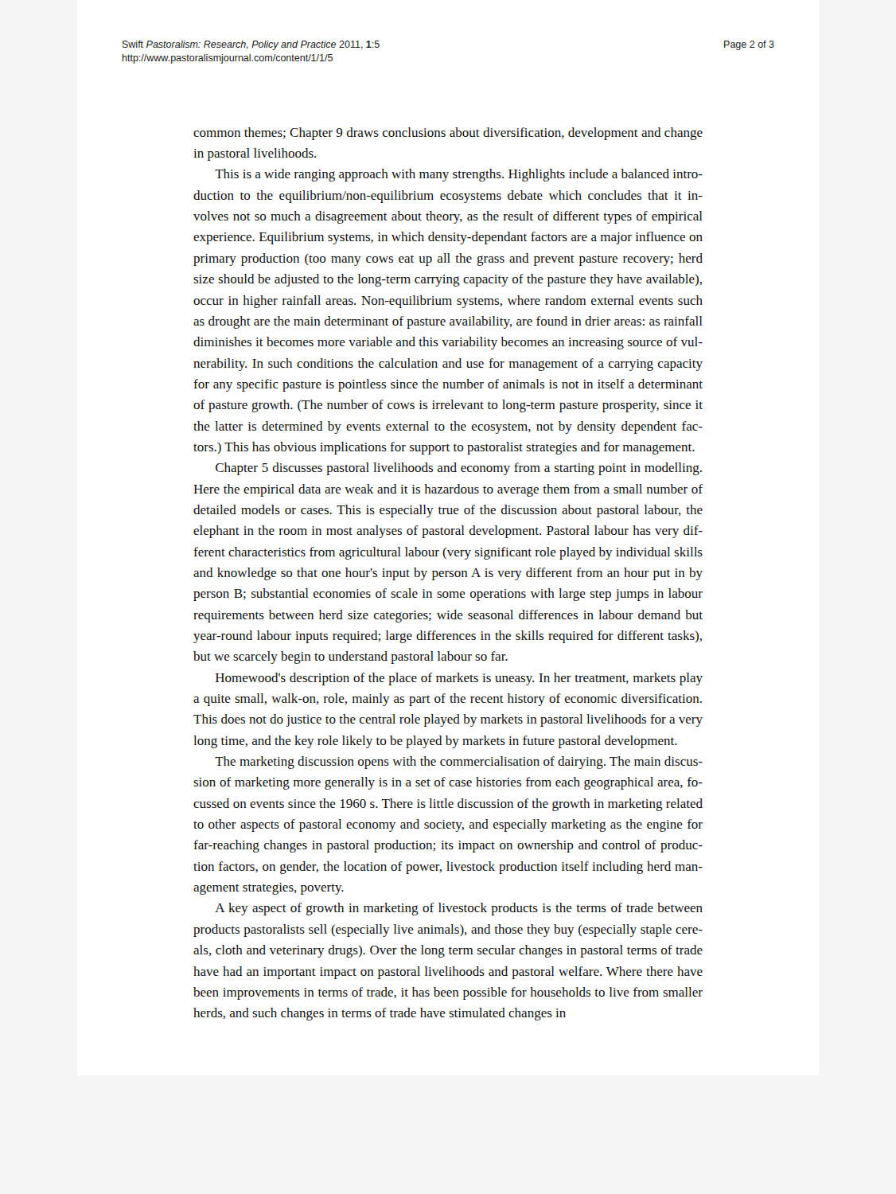Swift Pastoralism: Research, Policy and Practice 2011, 1:5
http://www.pastoralismjournal.com/content/1/1/5
Page 2 of 3
common themes; Chapter 9 draws conclusions about diversification, development and change in pastoral livelihoods.
This is a wide ranging approach with many strengths. Highlights include a balanced introduction to the equilibrium/non-equilibrium ecosystems debate which concludes that it involves not so much a disagreement about theory, as the result of different types of empirical experience. Equilibrium systems, in which density-dependant factors are a major influence on primary production (too many cows eat up all the grass and prevent pasture recovery; herd size should be adjusted to the long-term carrying capacity of the pasture they have available), occur in higher rainfall areas. Non-equilibrium systems, where random external events such as drought are the main determinant of pasture availability, are found in drier areas: as rainfall diminishes it becomes more variable and this variability becomes an increasing source of vulnerability. In such conditions the calculation and use for management of a carrying capacity for any specific pasture is pointless since the number of animals is not in itself a determinant of pasture growth. (The number of cows is irrelevant to long-term pasture prosperity, since it the latter is determined by events external to the ecosystem, not by density dependent factors.) This has obvious implications for support to pastoralist strategies and for management.
Chapter 5 discusses pastoral livelihoods and economy from a starting point in modelling. Here the empirical data are weak and it is hazardous to average them from a small number of detailed models or cases. This is especially true of the discussion about pastoral labour, the elephant in the room in most analyses of pastoral development. Pastoral labour has very different characteristics from agricultural labour (very significant role played by individual skills and knowledge so that one hour's input by person A is very different from an hour put in by person B; substantial economies of scale in some operations with large step jumps in labour requirements between herd size categories; wide seasonal differences in labour demand but year-round labour inputs required; large differences in the skills required for different tasks), but we scarcely begin to understand pastoral labour so far.
Homewood's description of the place of markets is uneasy. In her treatment, markets play a quite small, walk-on, role, mainly as part of the recent history of economic diversification. This does not do justice to the central role played by markets in pastoral livelihoods for a very long time, and the key role likely to be played by markets in future pastoral development.
The marketing discussion opens with the commercialisation of dairying. The main discussion of marketing more generally is in a set of case histories from each geographical area, focussed on events since the 1960 s. There is little discussion of the growth in marketing related to other aspects of pastoral economy and society, and especially marketing as the engine for far-reaching changes in pastoral production; its impact on ownership and control of production factors, on gender, the location of power, livestock production itself including herd management strategies, poverty.
A key aspect of growth in marketing of livestock products is the terms of trade between products pastoralists sell (especially live animals), and those they buy (especially staple cereals, cloth and veterinary drugs). Over the long term secular changes in pastoral terms of trade have had an important impact on pastoral livelihoods and pastoral welfare. Where there have been improvements in terms of trade, it has been possible for households to live from smaller herds, and such changes in terms of trade have stimulated changes in